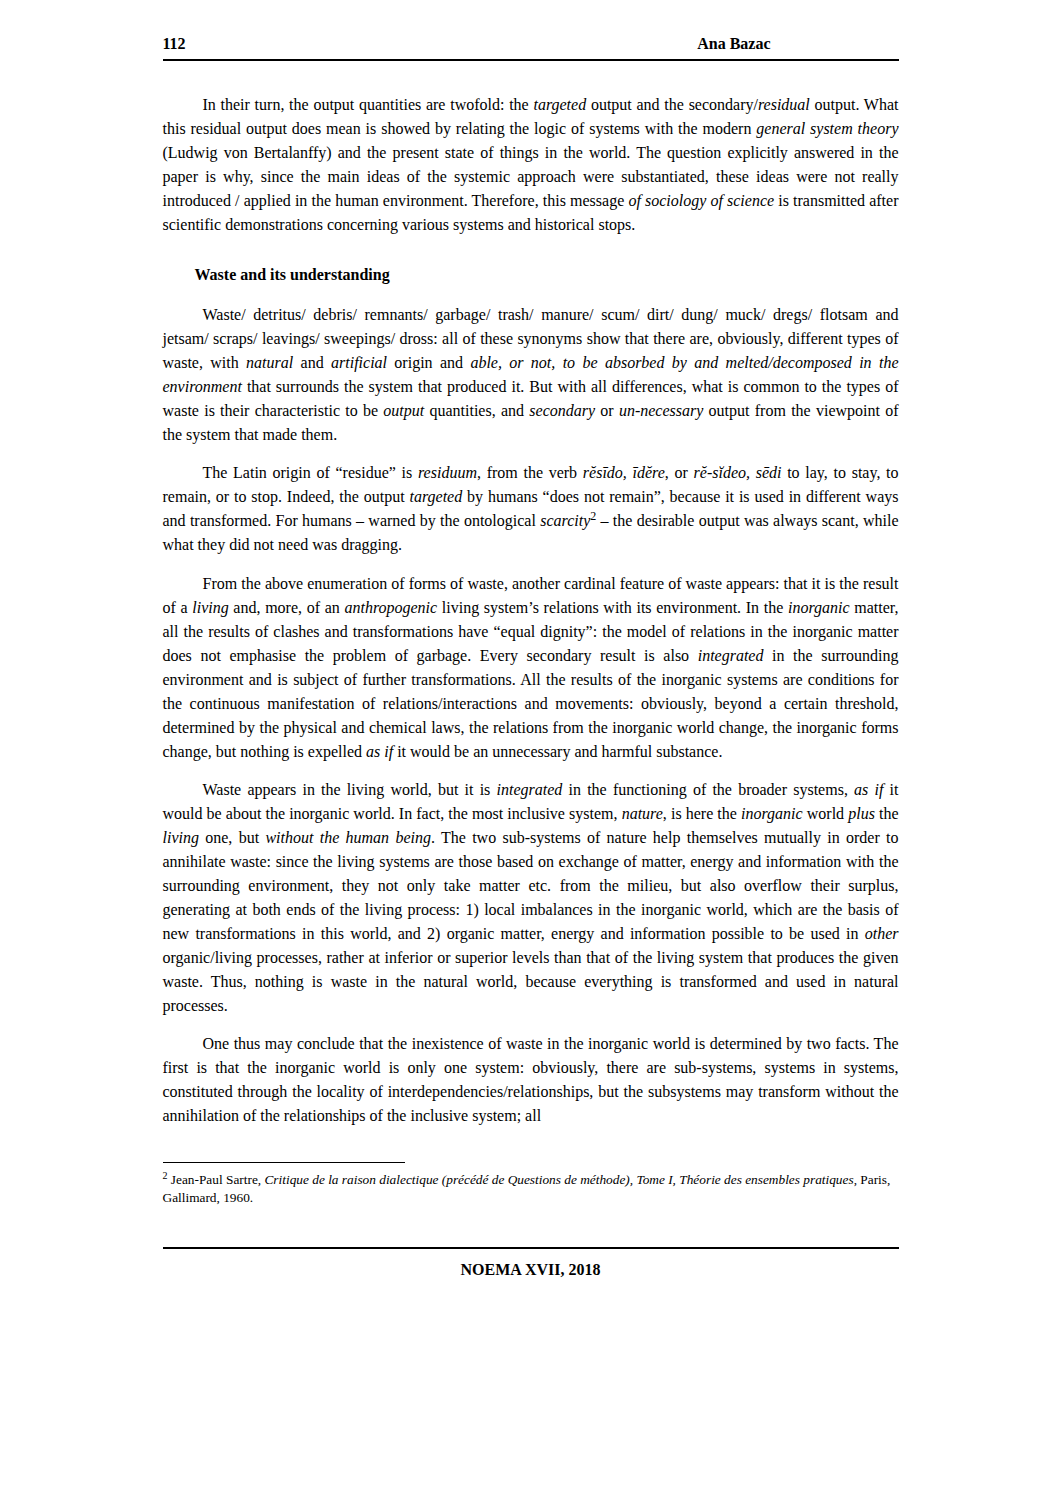112 Ana Bazac
In their turn, the output quantities are twofold: the targeted output and the secondary/residual output. What this residual output does mean is showed by relating the logic of systems with the modern general system theory (Ludwig von Bertalanffy) and the present state of things in the world. The question explicitly answered in the paper is why, since the main ideas of the systemic approach were substantiated, these ideas were not really introduced / applied in the human environment. Therefore, this message of sociology of science is transmitted after scientific demonstrations concerning various systems and historical stops.
Waste and its understanding
Waste/ detritus/ debris/ remnants/ garbage/ trash/ manure/ scum/ dirt/ dung/ muck/ dregs/ flotsam and jetsam/ scraps/ leavings/ sweepings/ dross: all of these synonyms show that there are, obviously, different types of waste, with natural and artificial origin and able, or not, to be absorbed by and melted/decomposed in the environment that surrounds the system that produced it. But with all differences, what is common to the types of waste is their characteristic to be output quantities, and secondary or un-necessary output from the viewpoint of the system that made them.
The Latin origin of “residue” is residuum, from the verb rĕsīdo, īdĕre, or rĕ-sĭdeo, sēdi to lay, to stay, to remain, or to stop. Indeed, the output targeted by humans “does not remain”, because it is used in different ways and transformed. For humans – warned by the ontological scarcity2 – the desirable output was always scant, while what they did not need was dragging.
From the above enumeration of forms of waste, another cardinal feature of waste appears: that it is the result of a living and, more, of an anthropogenic living system’s relations with its environment. In the inorganic matter, all the results of clashes and transformations have “equal dignity”: the model of relations in the inorganic matter does not emphasise the problem of garbage. Every secondary result is also integrated in the surrounding environment and is subject of further transformations. All the results of the inorganic systems are conditions for the continuous manifestation of relations/interactions and movements: obviously, beyond a certain threshold, determined by the physical and chemical laws, the relations from the inorganic world change, the inorganic forms change, but nothing is expelled as if it would be an unnecessary and harmful substance.
Waste appears in the living world, but it is integrated in the functioning of the broader systems, as if it would be about the inorganic world. In fact, the most inclusive system, nature, is here the inorganic world plus the living one, but without the human being. The two sub-systems of nature help themselves mutually in order to annihilate waste: since the living systems are those based on exchange of matter, energy and information with the surrounding environment, they not only take matter etc. from the milieu, but also overflow their surplus, generating at both ends of the living process: 1) local imbalances in the inorganic world, which are the basis of new transformations in this world, and 2) organic matter, energy and information possible to be used in other organic/living processes, rather at inferior or superior levels than that of the living system that produces the given waste. Thus, nothing is waste in the natural world, because everything is transformed and used in natural processes.
One thus may conclude that the inexistence of waste in the inorganic world is determined by two facts. The first is that the inorganic world is only one system: obviously, there are sub-systems, systems in systems, constituted through the locality of interdependencies/relationships, but the subsystems may transform without the annihilation of the relationships of the inclusive system; all
2 Jean-Paul Sartre, Critique de la raison dialectique (précédé de Questions de méthode), Tome I, Théorie des ensembles pratiques, Paris, Gallimard, 1960.
NOEMA XVII, 2018